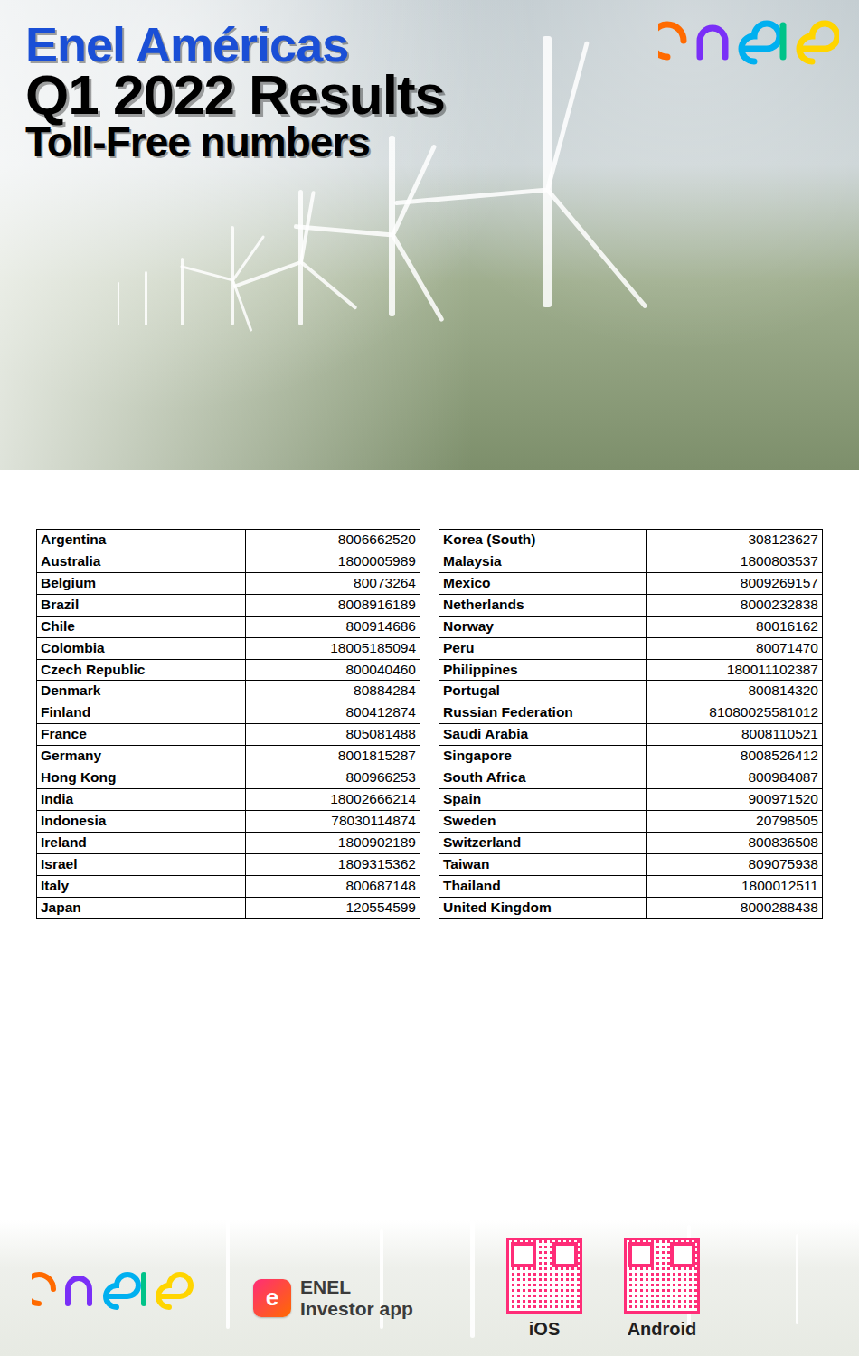Enel Américas
Q1 2022 Results
Toll-Free numbers
| Argentina | 8006662520 |
| Australia | 1800005989 |
| Belgium | 80073264 |
| Brazil | 8008916189 |
| Chile | 800914686 |
| Colombia | 18005185094 |
| Czech Republic | 800040460 |
| Denmark | 80884284 |
| Finland | 800412874 |
| France | 805081488 |
| Germany | 8001815287 |
| Hong Kong | 800966253 |
| India | 18002666214 |
| Indonesia | 78030114874 |
| Ireland | 1800902189 |
| Israel | 1809315362 |
| Italy | 800687148 |
| Japan | 120554599 |
| Korea (South) | 308123627 |
| Malaysia | 1800803537 |
| Mexico | 8009269157 |
| Netherlands | 8000232838 |
| Norway | 80016162 |
| Peru | 80071470 |
| Philippines | 180011102387 |
| Portugal | 800814320 |
| Russian Federation | 81080025581012 |
| Saudi Arabia | 8008110521 |
| Singapore | 8008526412 |
| South Africa | 800984087 |
| Spain | 900971520 |
| Sweden | 20798505 |
| Switzerland | 800836508 |
| Taiwan | 809075938 |
| Thailand | 1800012511 |
| United Kingdom | 8000288438 |
ENEL
Investor app
iOS
Android